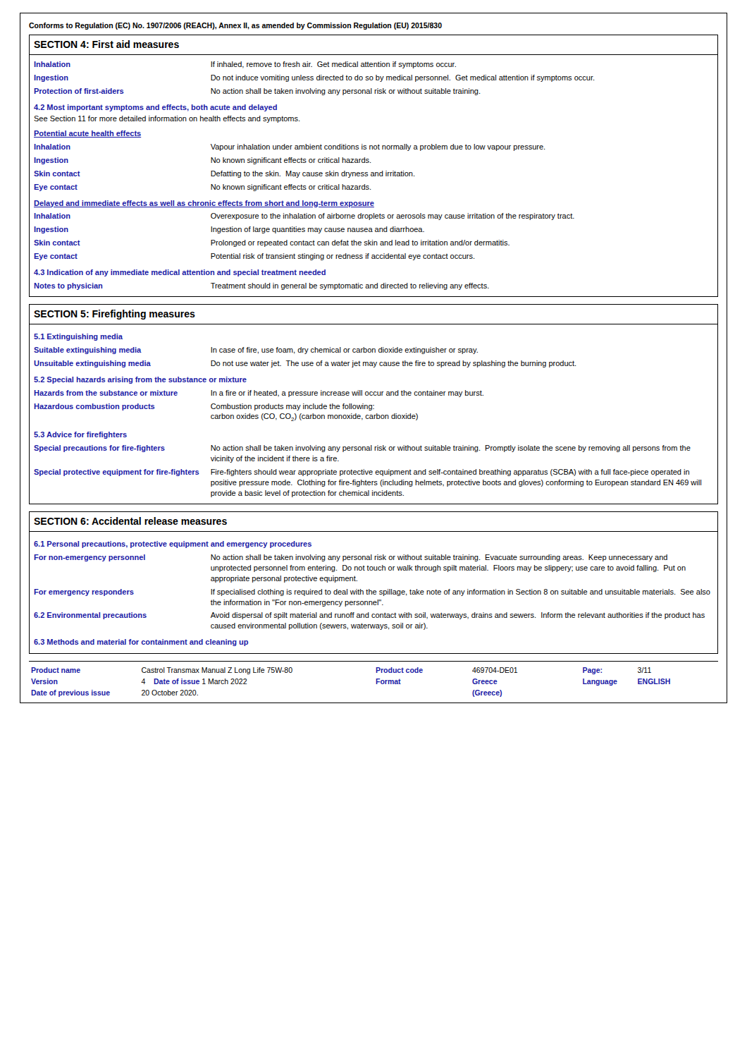Conforms to Regulation (EC) No. 1907/2006 (REACH), Annex II, as amended by Commission Regulation (EU) 2015/830
SECTION 4: First aid measures
| Inhalation | If inhaled, remove to fresh air. Get medical attention if symptoms occur. |
| Ingestion | Do not induce vomiting unless directed to do so by medical personnel. Get medical attention if symptoms occur. |
| Protection of first-aiders | No action shall be taken involving any personal risk or without suitable training. |
4.2 Most important symptoms and effects, both acute and delayed
See Section 11 for more detailed information on health effects and symptoms.
Potential acute health effects
| Inhalation | Vapour inhalation under ambient conditions is not normally a problem due to low vapour pressure. |
| Ingestion | No known significant effects or critical hazards. |
| Skin contact | Defatting to the skin. May cause skin dryness and irritation. |
| Eye contact | No known significant effects or critical hazards. |
Delayed and immediate effects as well as chronic effects from short and long-term exposure
| Inhalation | Overexposure to the inhalation of airborne droplets or aerosols may cause irritation of the respiratory tract. |
| Ingestion | Ingestion of large quantities may cause nausea and diarrhoea. |
| Skin contact | Prolonged or repeated contact can defat the skin and lead to irritation and/or dermatitis. |
| Eye contact | Potential risk of transient stinging or redness if accidental eye contact occurs. |
4.3 Indication of any immediate medical attention and special treatment needed
| Notes to physician | Treatment should in general be symptomatic and directed to relieving any effects. |
SECTION 5: Firefighting measures
5.1 Extinguishing media
| Suitable extinguishing media | In case of fire, use foam, dry chemical or carbon dioxide extinguisher or spray. |
| Unsuitable extinguishing media | Do not use water jet. The use of a water jet may cause the fire to spread by splashing the burning product. |
5.2 Special hazards arising from the substance or mixture
| Hazards from the substance or mixture | In a fire or if heated, a pressure increase will occur and the container may burst. |
| Hazardous combustion products | Combustion products may include the following: carbon oxides (CO, CO 2 ) (carbon monoxide, carbon dioxide) |
5.3 Advice for firefighters
| Special precautions for fire-fighters | No action shall be taken involving any personal risk or without suitable training. Promptly isolate the scene by removing all persons from the vicinity of the incident if there is a fire. |
| Special protective equipment for fire-fighters | Fire-fighters should wear appropriate protective equipment and self-contained breathing apparatus (SCBA) with a full face-piece operated in positive pressure mode. Clothing for fire-fighters (including helmets, protective boots and gloves) conforming to European standard EN 469 will provide a basic level of protection for chemical incidents. |
SECTION 6: Accidental release measures
6.1 Personal precautions, protective equipment and emergency procedures
| For non-emergency personnel | No action shall be taken involving any personal risk or without suitable training. Evacuate surrounding areas. Keep unnecessary and unprotected personnel from entering. Do not touch or walk through spilt material. Floors may be slippery; use care to avoid falling. Put on appropriate personal protective equipment. |
| For emergency responders | If specialised clothing is required to deal with the spillage, take note of any information in Section 8 on suitable and unsuitable materials. See also the information in "For non-emergency personnel". |
| 6.2 Environmental precautions | Avoid dispersal of spilt material and runoff and contact with soil, waterways, drains and sewers. Inform the relevant authorities if the product has caused environmental pollution (sewers, waterways, soil or air). |
6.3 Methods and material for containment and cleaning up
| Product name | Castrol Transmax Manual Z Long Life 75W-80 | Product code | 469704-DE01 | Page: | 3/11 |
| Version | 4 Date of issue 1 March 2022 | Format | Greece | Language | ENGLISH |
| Date of previous issue | 20 October 2020. | | (Greece) | | |